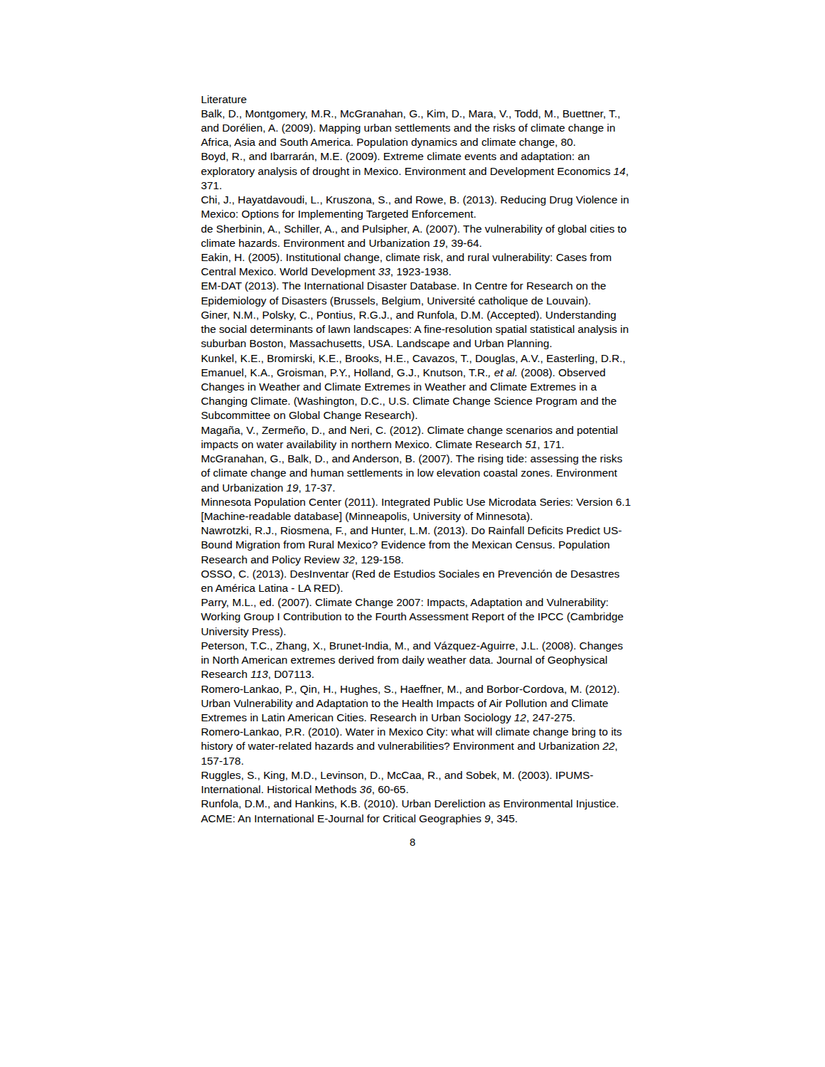Literature
Balk, D., Montgomery, M.R., McGranahan, G., Kim, D., Mara, V., Todd, M., Buettner, T., and Dorélien, A. (2009). Mapping urban settlements and the risks of climate change in Africa, Asia and South America. Population dynamics and climate change, 80.
Boyd, R., and Ibarrarán, M.E. (2009). Extreme climate events and adaptation: an exploratory analysis of drought in Mexico. Environment and Development Economics 14, 371.
Chi, J., Hayatdavoudi, L., Kruszona, S., and Rowe, B. (2013). Reducing Drug Violence in Mexico: Options for Implementing Targeted Enforcement.
de Sherbinin, A., Schiller, A., and Pulsipher, A. (2007). The vulnerability of global cities to climate hazards. Environment and Urbanization 19, 39-64.
Eakin, H. (2005). Institutional change, climate risk, and rural vulnerability: Cases from Central Mexico. World Development 33, 1923-1938.
EM-DAT (2013). The International Disaster Database. In Centre for Research on the Epidemiology of Disasters (Brussels, Belgium, Université catholique de Louvain).
Giner, N.M., Polsky, C., Pontius, R.G.J., and Runfola, D.M. (Accepted). Understanding the social determinants of lawn landscapes: A fine-resolution spatial statistical analysis in suburban Boston, Massachusetts, USA. Landscape and Urban Planning.
Kunkel, K.E., Bromirski, K.E., Brooks, H.E., Cavazos, T., Douglas, A.V., Easterling, D.R., Emanuel, K.A., Groisman, P.Y., Holland, G.J., Knutson, T.R., et al. (2008). Observed Changes in Weather and Climate Extremes in Weather and Climate Extremes in a Changing Climate. (Washington, D.C., U.S. Climate Change Science Program and the Subcommittee on Global Change Research).
Magaña, V., Zermeño, D., and Neri, C. (2012). Climate change scenarios and potential impacts on water availability in northern Mexico. Climate Research 51, 171.
McGranahan, G., Balk, D., and Anderson, B. (2007). The rising tide: assessing the risks of climate change and human settlements in low elevation coastal zones. Environment and Urbanization 19, 17-37.
Minnesota Population Center (2011). Integrated Public Use Microdata Series: Version 6.1 [Machine-readable database] (Minneapolis, University of Minnesota).
Nawrotzki, R.J., Riosmena, F., and Hunter, L.M. (2013). Do Rainfall Deficits Predict US-Bound Migration from Rural Mexico? Evidence from the Mexican Census. Population Research and Policy Review 32, 129-158.
OSSO, C. (2013). DesInventar (Red de Estudios Sociales en Prevención de Desastres en América Latina - LA RED).
Parry, M.L., ed. (2007). Climate Change 2007: Impacts, Adaptation and Vulnerability: Working Group I Contribution to the Fourth Assessment Report of the IPCC (Cambridge University Press).
Peterson, T.C., Zhang, X., Brunet-India, M., and Vázquez-Aguirre, J.L. (2008). Changes in North American extremes derived from daily weather data. Journal of Geophysical Research 113, D07113.
Romero-Lankao, P., Qin, H., Hughes, S., Haeffner, M., and Borbor-Cordova, M. (2012). Urban Vulnerability and Adaptation to the Health Impacts of Air Pollution and Climate Extremes in Latin American Cities. Research in Urban Sociology 12, 247-275.
Romero-Lankao, P.R. (2010). Water in Mexico City: what will climate change bring to its history of water-related hazards and vulnerabilities? Environment and Urbanization 22, 157-178.
Ruggles, S., King, M.D., Levinson, D., McCaa, R., and Sobek, M. (2003). IPUMS-International. Historical Methods 36, 60-65.
Runfola, D.M., and Hankins, K.B. (2010). Urban Dereliction as Environmental Injustice. ACME: An International E-Journal for Critical Geographies 9, 345.
8